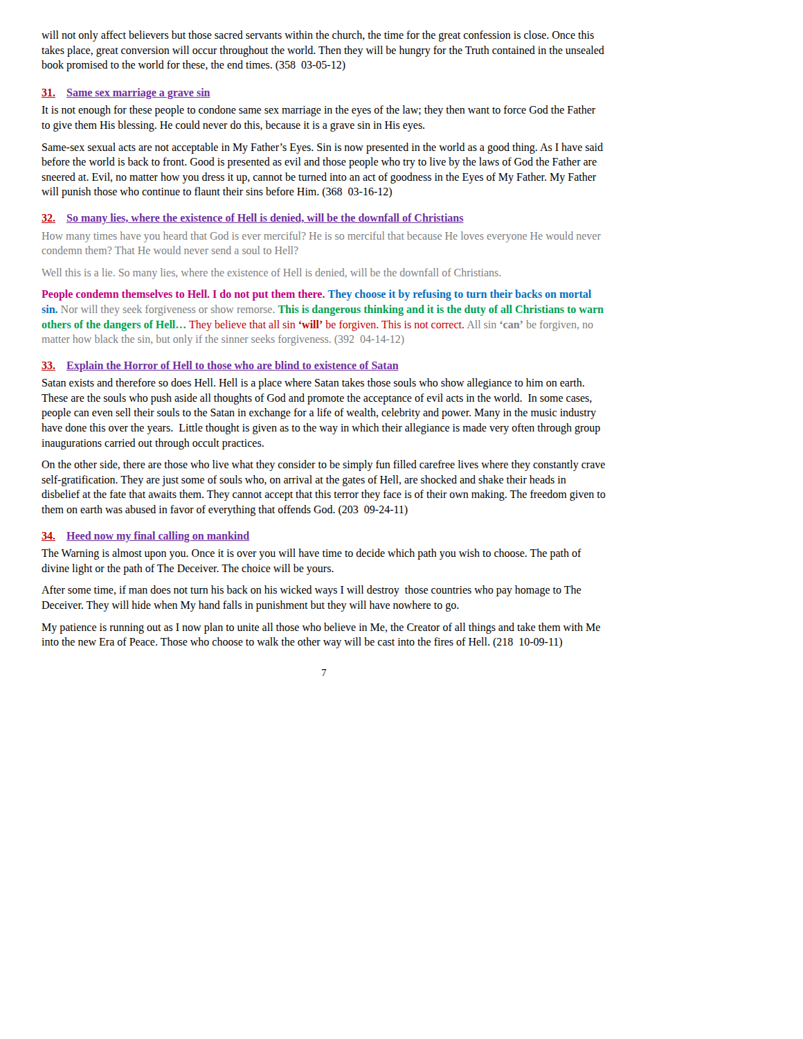will not only affect believers but those sacred servants within the church, the time for the great confession is close. Once this takes place, great conversion will occur throughout the world. Then they will be hungry for the Truth contained in the unsealed book promised to the world for these, the end times. (358 03-05-12)
31. Same sex marriage a grave sin
It is not enough for these people to condone same sex marriage in the eyes of the law; they then want to force God the Father to give them His blessing. He could never do this, because it is a grave sin in His eyes.
Same-sex sexual acts are not acceptable in My Father’s Eyes. Sin is now presented in the world as a good thing. As I have said before the world is back to front. Good is presented as evil and those people who try to live by the laws of God the Father are sneered at. Evil, no matter how you dress it up, cannot be turned into an act of goodness in the Eyes of My Father. My Father will punish those who continue to flaunt their sins before Him. (368 03-16-12)
32. So many lies, where the existence of Hell is denied, will be the downfall of Christians
How many times have you heard that God is ever merciful? He is so merciful that because He loves everyone He would never condemn them? That He would never send a soul to Hell?
Well this is a lie. So many lies, where the existence of Hell is denied, will be the downfall of Christians.
People condemn themselves to Hell. I do not put them there. They choose it by refusing to turn their backs on mortal sin. Nor will they seek forgiveness or show remorse. This is dangerous thinking and it is the duty of all Christians to warn others of the dangers of Hell… They believe that all sin ‘will’ be forgiven. This is not correct. All sin ‘can’ be forgiven, no matter how black the sin, but only if the sinner seeks forgiveness. (392 04-14-12)
33. Explain the Horror of Hell to those who are blind to existence of Satan
Satan exists and therefore so does Hell. Hell is a place where Satan takes those souls who show allegiance to him on earth. These are the souls who push aside all thoughts of God and promote the acceptance of evil acts in the world. In some cases, people can even sell their souls to the Satan in exchange for a life of wealth, celebrity and power. Many in the music industry have done this over the years. Little thought is given as to the way in which their allegiance is made very often through group inaugurations carried out through occult practices.
On the other side, there are those who live what they consider to be simply fun filled carefree lives where they constantly crave self-gratification. They are just some of souls who, on arrival at the gates of Hell, are shocked and shake their heads in disbelief at the fate that awaits them. They cannot accept that this terror they face is of their own making. The freedom given to them on earth was abused in favor of everything that offends God. (203 09-24-11)
34. Heed now my final calling on mankind
The Warning is almost upon you. Once it is over you will have time to decide which path you wish to choose. The path of divine light or the path of The Deceiver. The choice will be yours.
After some time, if man does not turn his back on his wicked ways I will destroy those countries who pay homage to The Deceiver. They will hide when My hand falls in punishment but they will have nowhere to go.
My patience is running out as I now plan to unite all those who believe in Me, the Creator of all things and take them with Me into the new Era of Peace. Those who choose to walk the other way will be cast into the fires of Hell. (218 10-09-11)
7